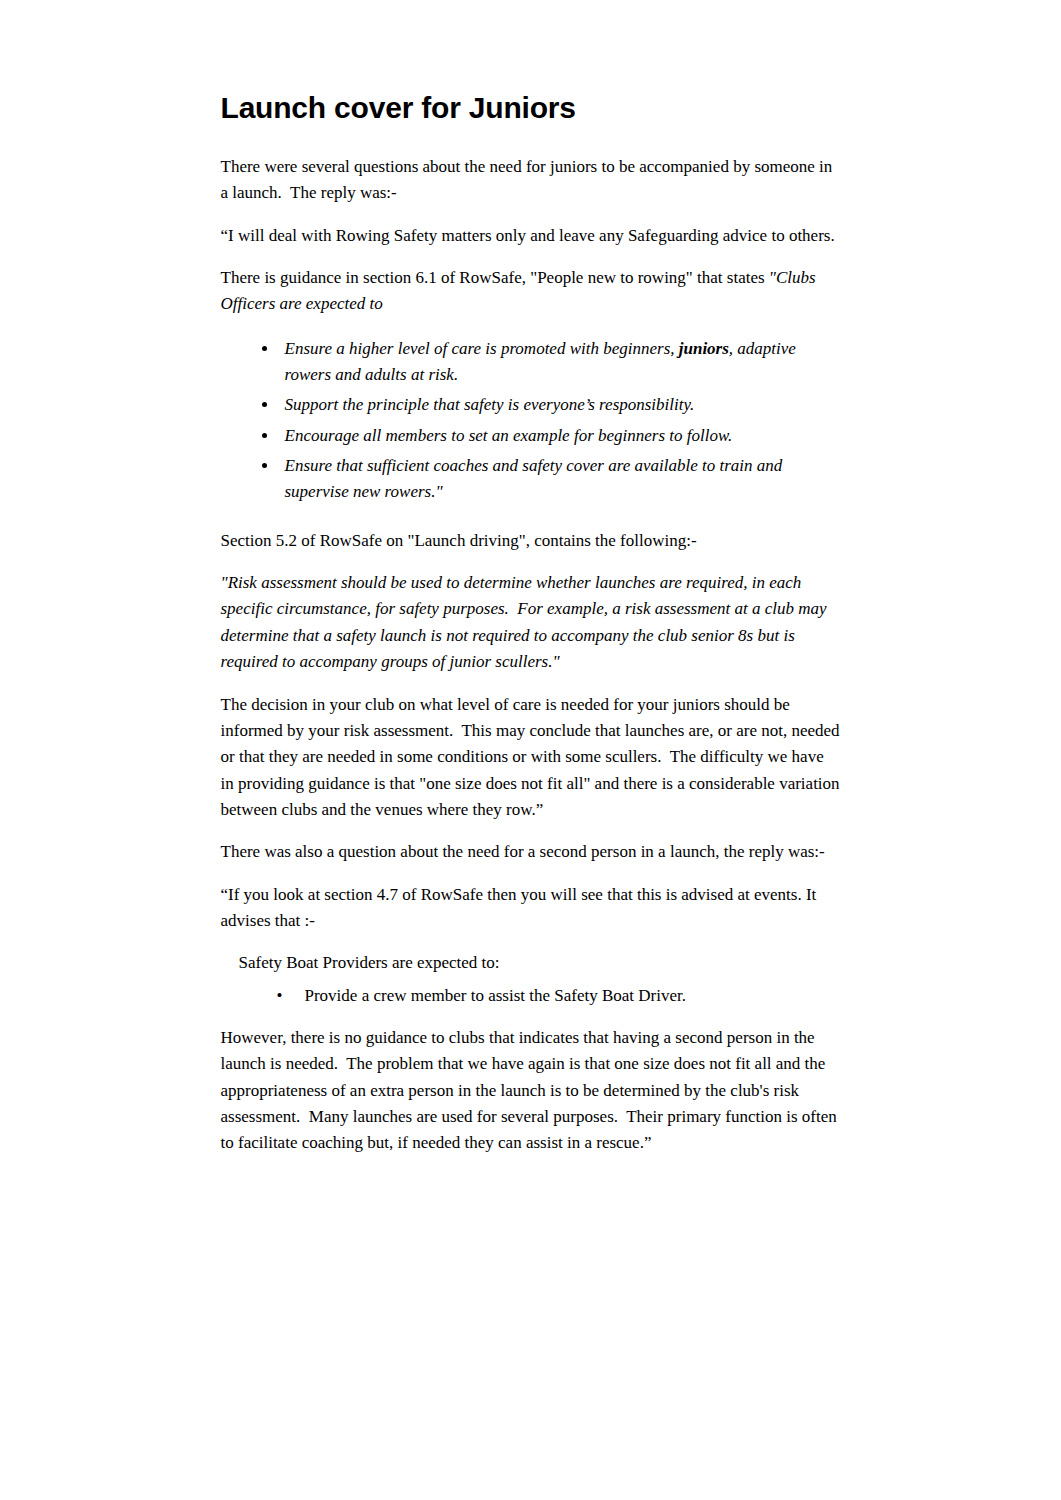Launch cover for Juniors
There were several questions about the need for juniors to be accompanied by someone in a launch. The reply was:-
“I will deal with Rowing Safety matters only and leave any Safeguarding advice to others.
There is guidance in section 6.1 of RowSafe, "People new to rowing" that states "Clubs Officers are expected to
Ensure a higher level of care is promoted with beginners, juniors, adaptive rowers and adults at risk.
Support the principle that safety is everyone’s responsibility.
Encourage all members to set an example for beginners to follow.
Ensure that sufficient coaches and safety cover are available to train and supervise new rowers."
Section 5.2 of RowSafe on "Launch driving", contains the following:-
"Risk assessment should be used to determine whether launches are required, in each specific circumstance, for safety purposes. For example, a risk assessment at a club may determine that a safety launch is not required to accompany the club senior 8s but is required to accompany groups of junior scullers."
The decision in your club on what level of care is needed for your juniors should be informed by your risk assessment. This may conclude that launches are, or are not, needed or that they are needed in some conditions or with some scullers. The difficulty we have in providing guidance is that "one size does not fit all" and there is a considerable variation between clubs and the venues where they row.”
There was also a question about the need for a second person in a launch, the reply was:-
“If you look at section 4.7 of RowSafe then you will see that this is advised at events. It advises that :-
Safety Boat Providers are expected to:
Provide a crew member to assist the Safety Boat Driver.
However, there is no guidance to clubs that indicates that having a second person in the launch is needed. The problem that we have again is that one size does not fit all and the appropriateness of an extra person in the launch is to be determined by the club's risk assessment. Many launches are used for several purposes. Their primary function is often to facilitate coaching but, if needed they can assist in a rescue.”